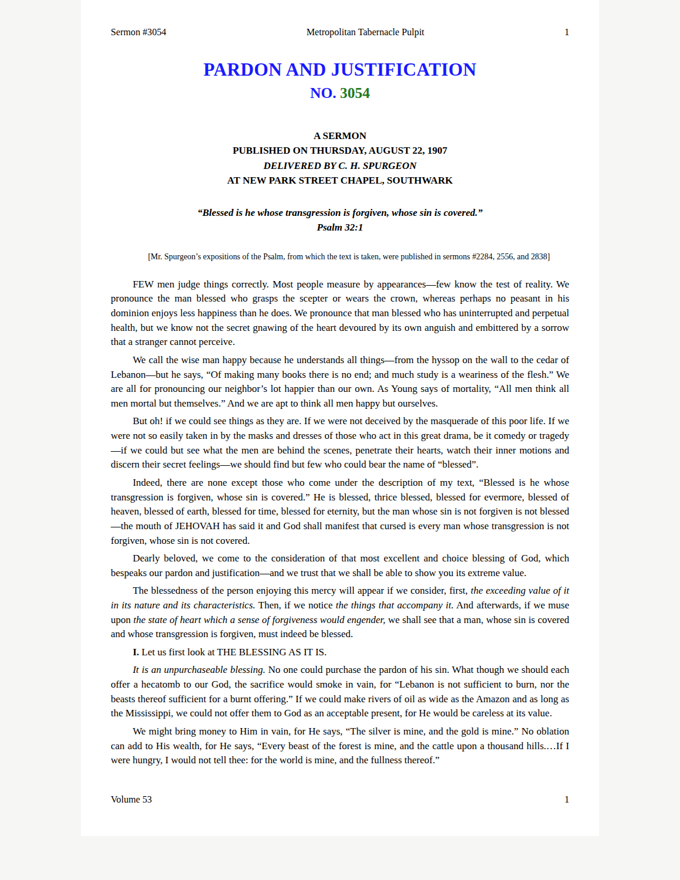Sermon #3054
Metropolitan Tabernacle Pulpit
1
PARDON AND JUSTIFICATION
NO. 3054
A SERMON
PUBLISHED ON THURSDAY, AUGUST 22, 1907
DELIVERED BY C. H. SPURGEON
AT NEW PARK STREET CHAPEL, SOUTHWARK
“Blessed is he whose transgression is forgiven, whose sin is covered.”
Psalm 32:1
[Mr. Spurgeon’s expositions of the Psalm, from which the text is taken, were published in sermons #2284, 2556, and 2838]
FEW men judge things correctly. Most people measure by appearances—few know the test of reality. We pronounce the man blessed who grasps the scepter or wears the crown, whereas perhaps no peasant in his dominion enjoys less happiness than he does. We pronounce that man blessed who has uninterrupted and perpetual health, but we know not the secret gnawing of the heart devoured by its own anguish and embittered by a sorrow that a stranger cannot perceive.
We call the wise man happy because he understands all things—from the hyssop on the wall to the cedar of Lebanon—but he says, “Of making many books there is no end; and much study is a weariness of the flesh.” We are all for pronouncing our neighbor’s lot happier than our own. As Young says of mortality, “All men think all men mortal but themselves.” And we are apt to think all men happy but ourselves.
But oh! if we could see things as they are. If we were not deceived by the masquerade of this poor life. If we were not so easily taken in by the masks and dresses of those who act in this great drama, be it comedy or tragedy—if we could but see what the men are behind the scenes, penetrate their hearts, watch their inner motions and discern their secret feelings—we should find but few who could bear the name of “blessed”.
Indeed, there are none except those who come under the description of my text, “Blessed is he whose transgression is forgiven, whose sin is covered.” He is blessed, thrice blessed, blessed for evermore, blessed of heaven, blessed of earth, blessed for time, blessed for eternity, but the man whose sin is not forgiven is not blessed—the mouth of JEHOVAH has said it and God shall manifest that cursed is every man whose transgression is not forgiven, whose sin is not covered.
Dearly beloved, we come to the consideration of that most excellent and choice blessing of God, which bespeaks our pardon and justification—and we trust that we shall be able to show you its extreme value.
The blessedness of the person enjoying this mercy will appear if we consider, first, the exceeding value of it in its nature and its characteristics. Then, if we notice the things that accompany it. And afterwards, if we muse upon the state of heart which a sense of forgiveness would engender, we shall see that a man, whose sin is covered and whose transgression is forgiven, must indeed be blessed.
I. Let us first look at THE BLESSING AS IT IS.
It is an unpurchaseable blessing. No one could purchase the pardon of his sin. What though we should each offer a hecatomb to our God, the sacrifice would smoke in vain, for “Lebanon is not sufficient to burn, nor the beasts thereof sufficient for a burnt offering.” If we could make rivers of oil as wide as the Amazon and as long as the Mississippi, we could not offer them to God as an acceptable present, for He would be careless at its value.
We might bring money to Him in vain, for He says, “The silver is mine, and the gold is mine.” No oblation can add to His wealth, for He says, “Every beast of the forest is mine, and the cattle upon a thousand hills.…If I were hungry, I would not tell thee: for the world is mine, and the fullness thereof.”
Volume 53
1